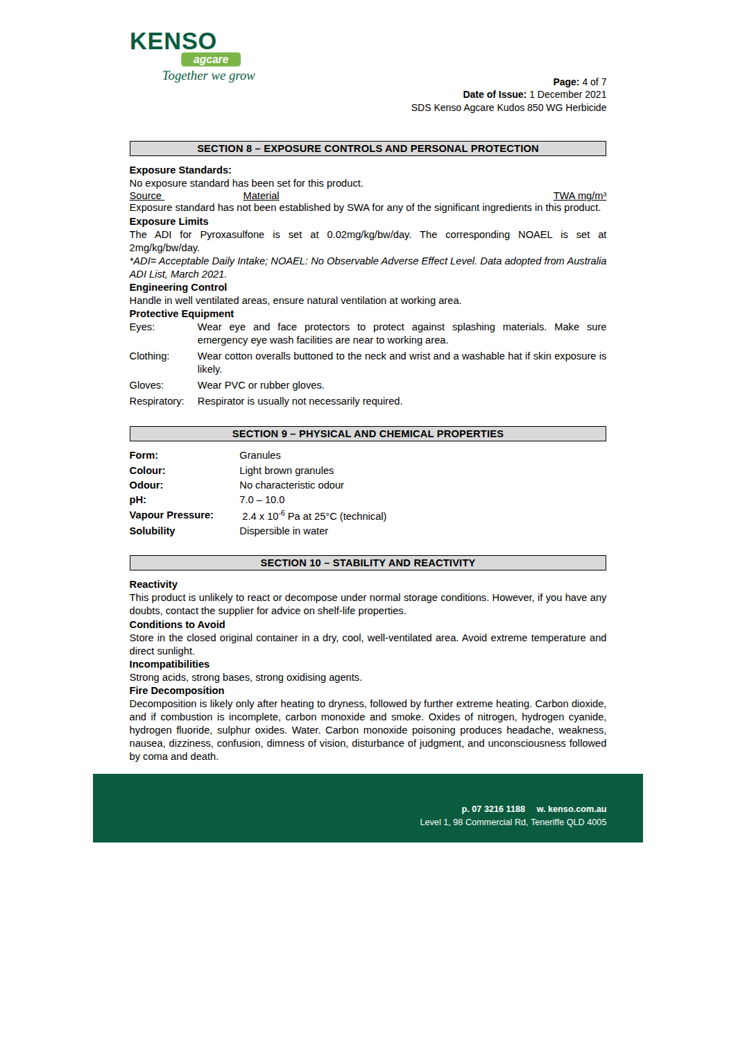KENSO agcare Together we grow
Page: 4 of 7
Date of Issue: 1 December 2021
SDS Kenso Agcare Kudos 850 WG Herbicide
SECTION 8 – EXPOSURE CONTROLS AND PERSONAL PROTECTION
Exposure Standards:
No exposure standard has been set for this product.
Source Material TWA mg/m³
Exposure standard has not been established by SWA for any of the significant ingredients in this product.
Exposure Limits
The ADI for Pyroxasulfone is set at 0.02mg/kg/bw/day. The corresponding NOAEL is set at 2mg/kg/bw/day.
*ADI= Acceptable Daily Intake; NOAEL: No Observable Adverse Effect Level. Data adopted from Australia ADI List, March 2021.
Engineering Control
Handle in well ventilated areas, ensure natural ventilation at working area.
Protective Equipment
| Eyes: | Wear eye and face protectors to protect against splashing materials. Make sure emergency eye wash facilities are near to working area. |
| Clothing: | Wear cotton overalls buttoned to the neck and wrist and a washable hat if skin exposure is likely. |
| Gloves: | Wear PVC or rubber gloves. |
| Respiratory: | Respirator is usually not necessarily required. |
SECTION 9 – PHYSICAL AND CHEMICAL PROPERTIES
| Form: | Granules |
| Colour: | Light brown granules |
| Odour: | No characteristic odour |
| pH: | 7.0 – 10.0 |
| Vapour Pressure: | 2.4 x 10 -6 Pa at 25°C (technical) |
| Solubility | Dispersible in water |
SECTION 10 – STABILITY AND REACTIVITY
Reactivity
This product is unlikely to react or decompose under normal storage conditions. However, if you have any doubts, contact the supplier for advice on shelf-life properties.
Conditions to Avoid
Store in the closed original container in a dry, cool, well-ventilated area. Avoid extreme temperature and direct sunlight.
Incompatibilities
Strong acids, strong bases, strong oxidising agents.
Fire Decomposition
Decomposition is likely only after heating to dryness, followed by further extreme heating. Carbon dioxide, and if combustion is incomplete, carbon monoxide and smoke. Oxides of nitrogen, hydrogen cyanide, hydrogen fluoride, sulphur oxides. Water. Carbon monoxide poisoning produces headache, weakness, nausea, dizziness, confusion, dimness of vision, disturbance of judgment, and unconsciousness followed by coma and death.
p. 07 3216 1188 w. kenso.com.au
Level 1, 98 Commercial Rd, Teneriffe QLD 4005